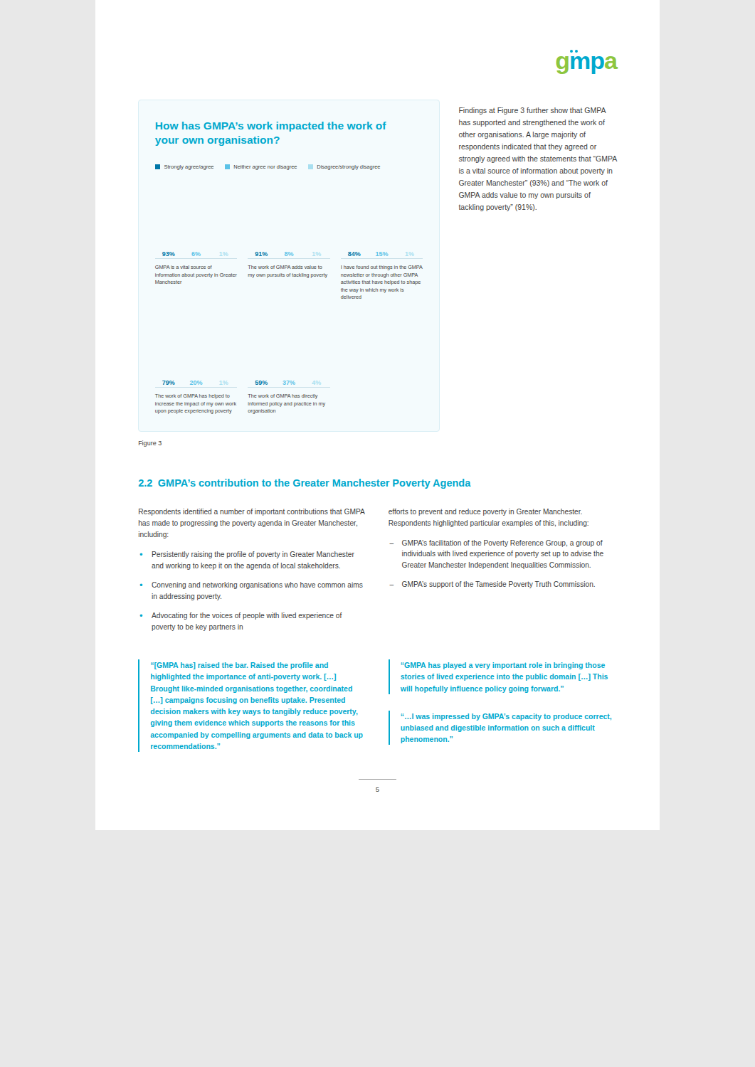gmpa
How has GMPA’s work impacted the work of
your own organisation?
Strongly agree/agree
Neither agree nor disagree
Disagree/strongly disagree
93%
6%
1%
GMPA is a vital source of information about poverty in Greater Manchester
91%
8%
1%
The work of GMPA adds value to my own pursuits of tackling poverty
84%
15%
1%
I have found out things in the GMPA newsletter or through other GMPA activities that have helped to shape the way in which my work is delivered
79%
20%
1%
The work of GMPA has helped to increase the impact of my own work upon people experiencing poverty
59%
37%
4%
The work of GMPA has directly informed policy and practice in my organisation
Findings at Figure 3 further show that GMPA has supported and strengthened the work of other organisations. A large majority of respondents indicated that they agreed or strongly agreed with the statements that “GMPA is a vital source of information about poverty in Greater Manchester” (93%) and “The work of GMPA adds value to my own pursuits of tackling poverty” (91%).
Figure 3
2.2 GMPA’s contribution to the Greater Manchester Poverty Agenda
Respondents identified a number of important contributions that GMPA has made to progressing the poverty agenda in Greater Manchester, including:
Persistently raising the profile of poverty in Greater Manchester and working to keep it on the agenda of local stakeholders.
Convening and networking organisations who have common aims in addressing poverty.
Advocating for the voices of people with lived experience of poverty to be key partners in
efforts to prevent and reduce poverty in Greater Manchester. Respondents highlighted particular examples of this, including:
GMPA’s facilitation of the Poverty Reference Group, a group of individuals with lived experience of poverty set up to advise the Greater Manchester Independent Inequalities Commission.
GMPA’s support of the Tameside Poverty Truth Commission.
“[GMPA has] raised the bar. Raised the profile and highlighted the importance of anti-poverty work. […] Brought like-minded organisations together, coordinated […] campaigns focusing on benefits uptake. Presented decision makers with key ways to tangibly reduce poverty, giving them evidence which supports the reasons for this accompanied by compelling arguments and data to back up recommendations.”
“GMPA has played a very important role in bringing those stories of lived experience into the public domain […] This will hopefully influence policy going forward.”
“…I was impressed by GMPA’s capacity to produce correct, unbiased and digestible information on such a difficult phenomenon.”
5